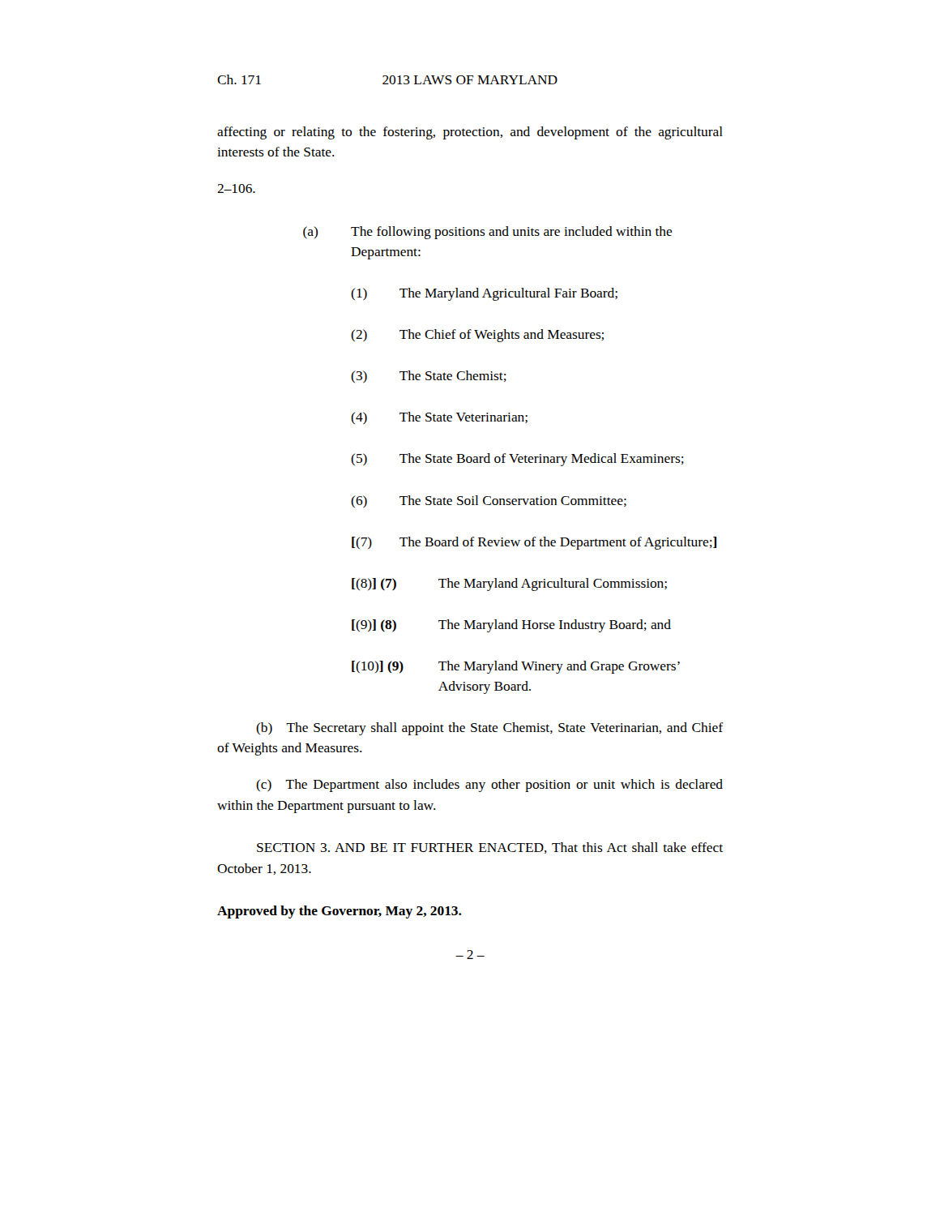Ch. 171
2013 LAWS OF MARYLAND
affecting or relating to the fostering, protection, and development of the agricultural interests of the State.
2–106.
(a)
The following positions and units are included within the Department:
(1)
The Maryland Agricultural Fair Board;
(2)
The Chief of Weights and Measures;
(3)
The State Chemist;
(4)
The State Veterinarian;
(5)
The State Board of Veterinary Medical Examiners;
(6)
The State Soil Conservation Committee;
[(7)
The Board of Review of the Department of Agriculture;]
[(8)] (7)
The Maryland Agricultural Commission;
[(9)] (8)
The Maryland Horse Industry Board; and
[(10)] (9)
The Maryland Winery and Grape Growers’ Advisory Board.
(b) The Secretary shall appoint the State Chemist, State Veterinarian, and Chief of Weights and Measures.
(c) The Department also includes any other position or unit which is declared within the Department pursuant to law.
SECTION 3. AND BE IT FURTHER ENACTED, That this Act shall take effect October 1, 2013.
Approved by the Governor, May 2, 2013.
– 2 –